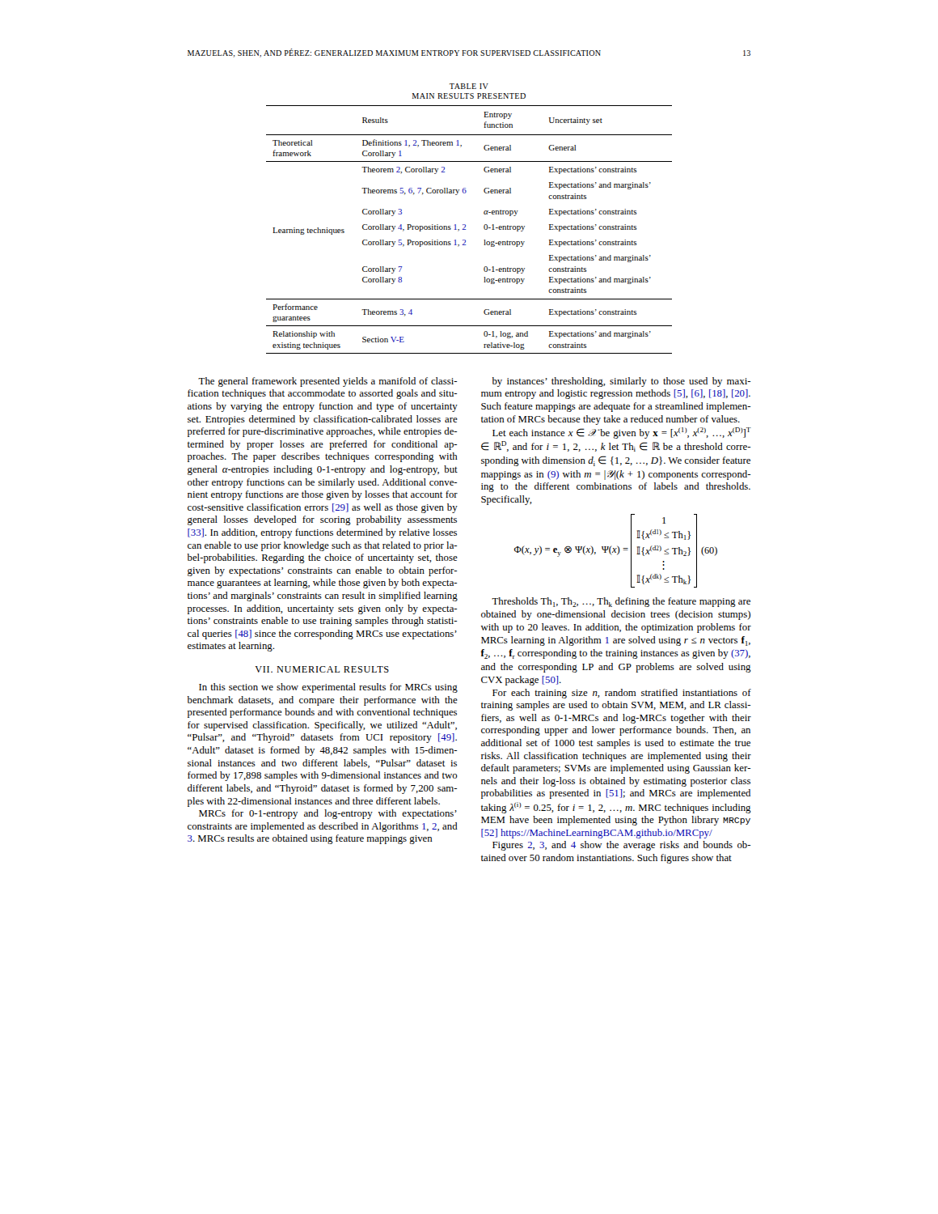Mazuelas, Shen, and Pérez: Generalized Maximum Entropy for Supervised Classification
13
Table IV Main results presented
| | Results | Entropy function | Uncertainty set |
| --- | --- | --- | --- |
| Theoretical framework | Definitions 1 , 2 , Theorem 1 , Corollary 1 | General | General |
| Learning techniques | Theorem 2 , Corollary 2 | General | Expectations’ constraints |
| Theorems 5 , 6 , 7 , Corollary 6 | General | Expectations’ and marginals’ constraints |
| Corollary 3 | α -entropy | Expectations’ constraints |
| Corollary 4 , Propositions 1 , 2 | 0-1-entropy | Expectations’ constraints |
| Corollary 5 , Propositions 1 , 2 | log-entropy | Expectations’ constraints |
| Corollary 7 Corollary 8 | 0-1-entropy log-entropy | Expectations’ and marginals’ constraints Expectations’ and marginals’ constraints |
| Performance guarantees | Theorems 3 , 4 | General | Expectations’ constraints |
| Relationship with existing techniques | Section V-E | 0-1, log, and relative-log | Expectations’ and marginals’ constraints |
The general framework presented yields a manifold of classification techniques that accommodate to assorted goals and situations by varying the entropy function and type of uncertainty set. Entropies determined by classification-calibrated losses are preferred for pure-discriminative approaches, while entropies determined by proper losses are preferred for conditional approaches. The paper describes techniques corresponding with general α-entropies including 0-1-entropy and log-entropy, but other entropy functions can be similarly used. Additional convenient entropy functions are those given by losses that account for cost-sensitive classification errors [29] as well as those given by general losses developed for scoring probability assessments [33]. In addition, entropy functions determined by relative losses can enable to use prior knowledge such as that related to prior label-probabilities. Regarding the choice of uncertainty set, those given by expectations’ constraints can enable to obtain performance guarantees at learning, while those given by both expectations’ and marginals’ constraints can result in simplified learning processes. In addition, uncertainty sets given only by expectations’ constraints enable to use training samples through statistical queries [48] since the corresponding MRCs use expectations’ estimates at learning.
VII. Numerical results
In this section we show experimental results for MRCs using benchmark datasets, and compare their performance with the presented performance bounds and with conventional techniques for supervised classification. Specifically, we utilized “Adult”, “Pulsar”, and “Thyroid” datasets from UCI repository [49]. “Adult” dataset is formed by 48,842 samples with 15-dimensional instances and two different labels, “Pulsar” dataset is formed by 17,898 samples with 9-dimensional instances and two different labels, and “Thyroid” dataset is formed by 7,200 samples with 22-dimensional instances and three different labels.
MRCs for 0-1-entropy and log-entropy with expectations’ constraints are implemented as described in Algorithms 1, 2, and 3. MRCs results are obtained using feature mappings given
by instances’ thresholding, similarly to those used by maximum entropy and logistic regression methods [5], [6], [18], [20]. Such feature mappings are adequate for a streamlined implementation of MRCs because they take a reduced number of values.
Let each instance x ∈ 𝒳 be given by x = [x(1), x(2), …, x(D)]T ∈ ℝD, and for i = 1, 2, …, k let Thi ∈ ℝ be a threshold corresponding with dimension di ∈ {1, 2, …, D}. We consider feature mappings as in (9) with m = |𝒴|(k + 1) components corresponding to the different combinations of labels and thresholds. Specifically,
Φ(x, y) = ey ⊗ Ψ(x), Ψ(x) = 1 𝕀{x(d1) ≤ Th1} 𝕀{x(d2) ≤ Th2} ⋮ 𝕀{x(dk) ≤ Thk}
(60)
Thresholds Th1, Th2, …, Thk defining the feature mapping are obtained by one-dimensional decision trees (decision stumps) with up to 20 leaves. In addition, the optimization problems for MRCs learning in Algorithm 1 are solved using r ≤ n vectors f 1, f 2, …, fr corresponding to the training instances as given by (37), and the corresponding LP and GP problems are solved using CVX package [50].
For each training size n, random stratified instantiations of training samples are used to obtain SVM, MEM, and LR classifiers, as well as 0-1-MRCs and log-MRCs together with their corresponding upper and lower performance bounds. Then, an additional set of 1000 test samples is used to estimate the true risks. All classification techniques are implemented using their default parameters; SVMs are implemented using Gaussian kernels and their log-loss is obtained by estimating posterior class probabilities as presented in [51]; and MRCs are implemented taking λ(i) = 0.25, for i = 1, 2, …, m. MRC techniques including MEM have been implemented using the Python library MRCpy [52] https://MachineLearningBCAM.github.io/MRCpy/
Figures 2, 3, and 4 show the average risks and bounds obtained over 50 random instantiations. Such figures show that